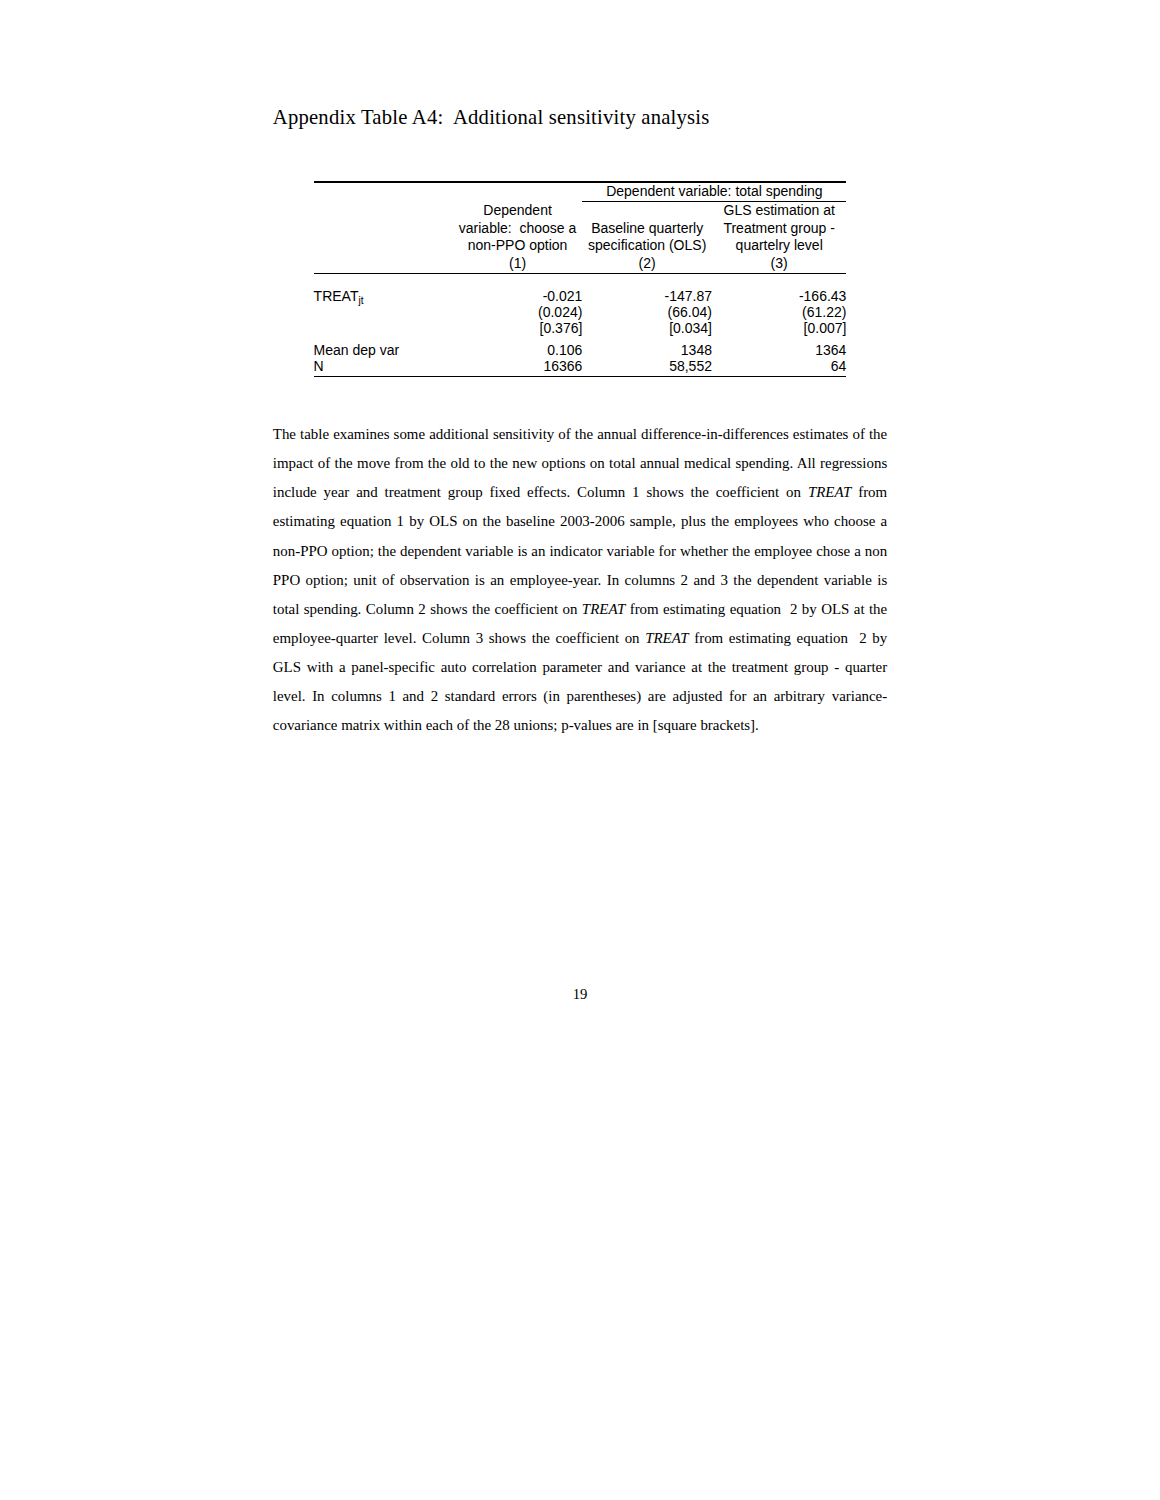Appendix Table A4: Additional sensitivity analysis
| | | Dependent variable: total spending |
| | Dependent variable: choose a non-PPO option | Baseline quarterly specification (OLS) | GLS estimation at Treatment group - quartelry level |
| | (1) | (2) | (3) |
| TREAT jt | -0.021 | -147.87 | -166.43 |
| | (0.024) | (66.04) | (61.22) |
| | [0.376] | [0.034] | [0.007] |
| Mean dep var | 0.106 | 1348 | 1364 |
| N | 16366 | 58,552 | 64 |
The table examines some additional sensitivity of the annual difference-in-differences estimates of the impact of the move from the old to the new options on total annual medical spending. All regressions include year and treatment group fixed effects. Column 1 shows the coefficient on TREAT from estimating equation 1 by OLS on the baseline 2003-2006 sample, plus the employees who choose a non-PPO option; the dependent variable is an indicator variable for whether the employee chose a non PPO option; unit of observation is an employee-year. In columns 2 and 3 the dependent variable is total spending. Column 2 shows the coefficient on TREAT from estimating equation 2 by OLS at the employee-quarter level. Column 3 shows the coefficient on TREAT from estimating equation 2 by GLS with a panel-specific auto correlation parameter and variance at the treatment group - quarter level. In columns 1 and 2 standard errors (in parentheses) are adjusted for an arbitrary variance-covariance matrix within each of the 28 unions; p-values are in [square brackets].
19